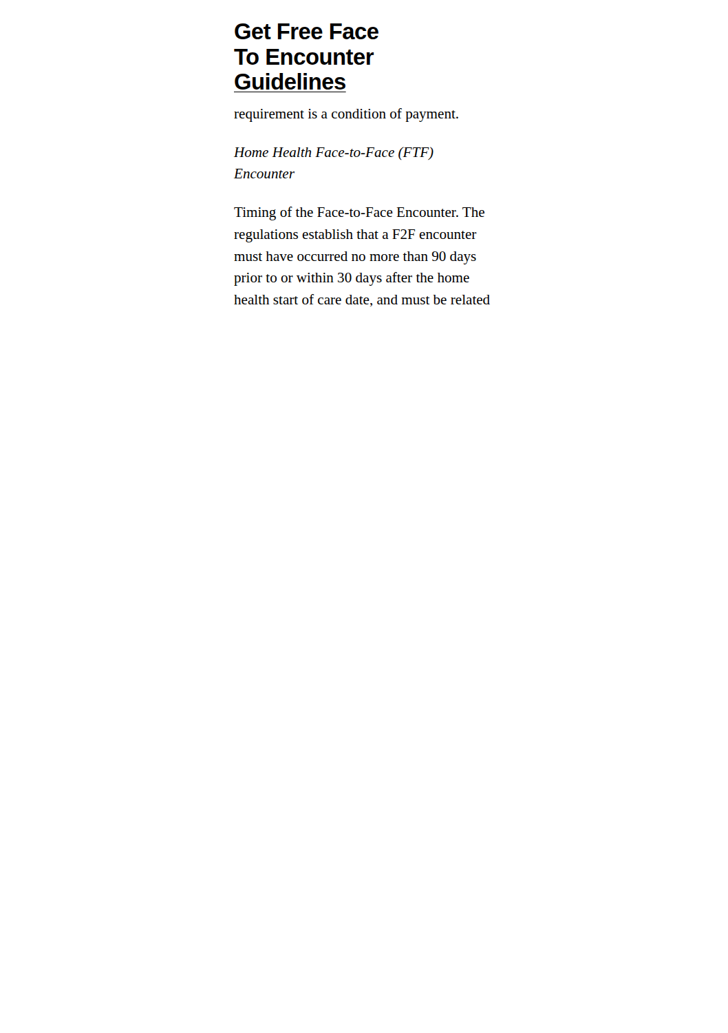Get Free Face To Encounter Guidelines
requirement is a condition of payment.
Home Health Face-to-Face (FTF) Encounter
Timing of the Face-to-Face Encounter. The regulations establish that a F2F encounter must have occurred no more than 90 days prior to or within 30 days after the home health start of care date, and must be related